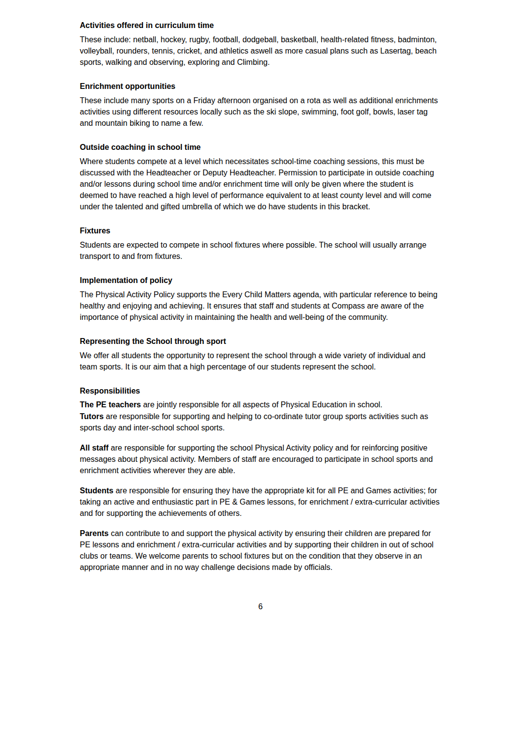Activities offered in curriculum time
These include: netball, hockey, rugby, football, dodgeball, basketball, health-related fitness, badminton, volleyball, rounders, tennis, cricket, and athletics aswell as more casual plans such as Lasertag, beach sports, walking and observing, exploring and Climbing.
Enrichment opportunities
These include many sports on a Friday afternoon organised on a rota as well as additional enrichments activities using different resources locally such as the ski slope, swimming, foot golf, bowls, laser tag and mountain biking to name a few.
Outside coaching in school time
Where students compete at a level which necessitates school-time coaching sessions, this must be discussed with the Headteacher or Deputy Headteacher. Permission to participate in outside coaching and/or lessons during school time and/or enrichment time will only be given where the student is deemed to have reached a high level of performance equivalent to at least county level and will come under the talented and gifted umbrella of which we do have students in this bracket.
Fixtures
Students are expected to compete in school fixtures where possible. The school will usually arrange transport to and from fixtures.
Implementation of policy
The Physical Activity Policy supports the Every Child Matters agenda, with particular reference to being healthy and enjoying and achieving. It ensures that staff and students at Compass are aware of the importance of physical activity in maintaining the health and well-being of the community.
Representing the School through sport
We offer all students the opportunity to represent the school through a wide variety of individual and team sports. It is our aim that a high percentage of our students represent the school.
Responsibilities
The PE teachers are jointly responsible for all aspects of Physical Education in school.
Tutors are responsible for supporting and helping to co-ordinate tutor group sports activities such as sports day and inter-school school sports.
All staff are responsible for supporting the school Physical Activity policy and for reinforcing positive messages about physical activity. Members of staff are encouraged to participate in school sports and enrichment activities wherever they are able.
Students are responsible for ensuring they have the appropriate kit for all PE and Games activities; for taking an active and enthusiastic part in PE & Games lessons, for enrichment / extra-curricular activities and for supporting the achievements of others.
Parents can contribute to and support the physical activity by ensuring their children are prepared for PE lessons and enrichment / extra-curricular activities and by supporting their children in out of school clubs or teams. We welcome parents to school fixtures but on the condition that they observe in an appropriate manner and in no way challenge decisions made by officials.
6